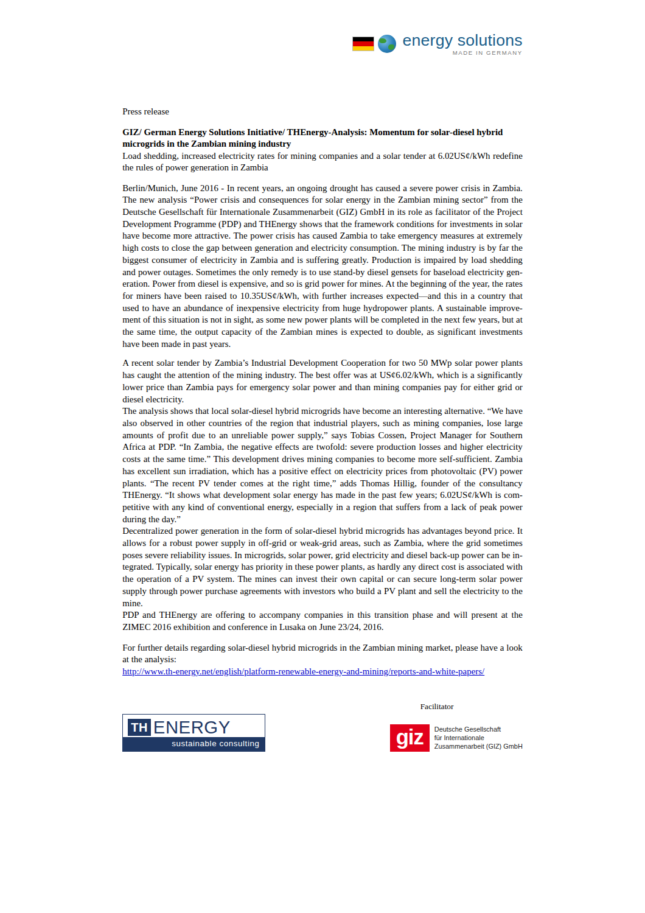energy solutions
MADE IN GERMANY
Press release
GIZ/ German Energy Solutions Initiative/ THEnergy-Analysis: Momentum for solar-diesel hybrid microgrids in the Zambian mining industry
Load shedding, increased electricity rates for mining companies and a solar tender at 6.02US¢/kWh redefine the rules of power generation in Zambia
Berlin/Munich, June 2016 - In recent years, an ongoing drought has caused a severe power crisis in Zambia. The new analysis “Power crisis and consequences for solar energy in the Zambian mining sector” from the Deutsche Gesellschaft für Internationale Zusammenarbeit (GIZ) GmbH in its role as facilitator of the Project Development Programme (PDP) and THEnergy shows that the framework conditions for investments in solar have become more attractive. The power crisis has caused Zambia to take emergency measures at extremely high costs to close the gap between generation and electricity consumption. The mining industry is by far the biggest consumer of electricity in Zambia and is suffering greatly. Production is impaired by load shedding and power outages. Sometimes the only remedy is to use stand-by diesel gensets for baseload electricity generation. Power from diesel is expensive, and so is grid power for mines. At the beginning of the year, the rates for miners have been raised to 10.35US¢/kWh, with further increases expected—and this in a country that used to have an abundance of inexpensive electricity from huge hydropower plants. A sustainable improvement of this situation is not in sight, as some new power plants will be completed in the next few years, but at the same time, the output capacity of the Zambian mines is expected to double, as significant investments have been made in past years.
A recent solar tender by Zambia’s Industrial Development Cooperation for two 50 MWp solar power plants has caught the attention of the mining industry. The best offer was at US¢6.02/kWh, which is a significantly lower price than Zambia pays for emergency solar power and than mining companies pay for either grid or diesel electricity.
The analysis shows that local solar-diesel hybrid microgrids have become an interesting alternative. “We have also observed in other countries of the region that industrial players, such as mining companies, lose large amounts of profit due to an unreliable power supply,” says Tobias Cossen, Project Manager for Southern Africa at PDP. “In Zambia, the negative effects are twofold: severe production losses and higher electricity costs at the same time.” This development drives mining companies to become more self-sufficient. Zambia has excellent sun irradiation, which has a positive effect on electricity prices from photovoltaic (PV) power plants. “The recent PV tender comes at the right time,” adds Thomas Hillig, founder of the consultancy THEnergy. “It shows what development solar energy has made in the past few years; 6.02US¢/kWh is competitive with any kind of conventional energy, especially in a region that suffers from a lack of peak power during the day.”
Decentralized power generation in the form of solar-diesel hybrid microgrids has advantages beyond price. It allows for a robust power supply in off-grid or weak-grid areas, such as Zambia, where the grid sometimes poses severe reliability issues. In microgrids, solar power, grid electricity and diesel back-up power can be integrated. Typically, solar energy has priority in these power plants, as hardly any direct cost is associated with the operation of a PV system. The mines can invest their own capital or can secure long-term solar power supply through power purchase agreements with investors who build a PV plant and sell the electricity to the mine.
PDP and THEnergy are offering to accompany companies in this transition phase and will present at the ZIMEC 2016 exhibition and conference in Lusaka on June 23/24, 2016.
For further details regarding solar-diesel hybrid microgrids in the Zambian mining market, please have a look at the analysis:
http://www.th-energy.net/english/platform-renewable-energy-and-mining/reports-and-white-papers/
Facilitator
TH ENERGY
sustainable consulting
giz
Deutsche Gesellschaft
für Internationale
Zusammenarbeit (GIZ) GmbH